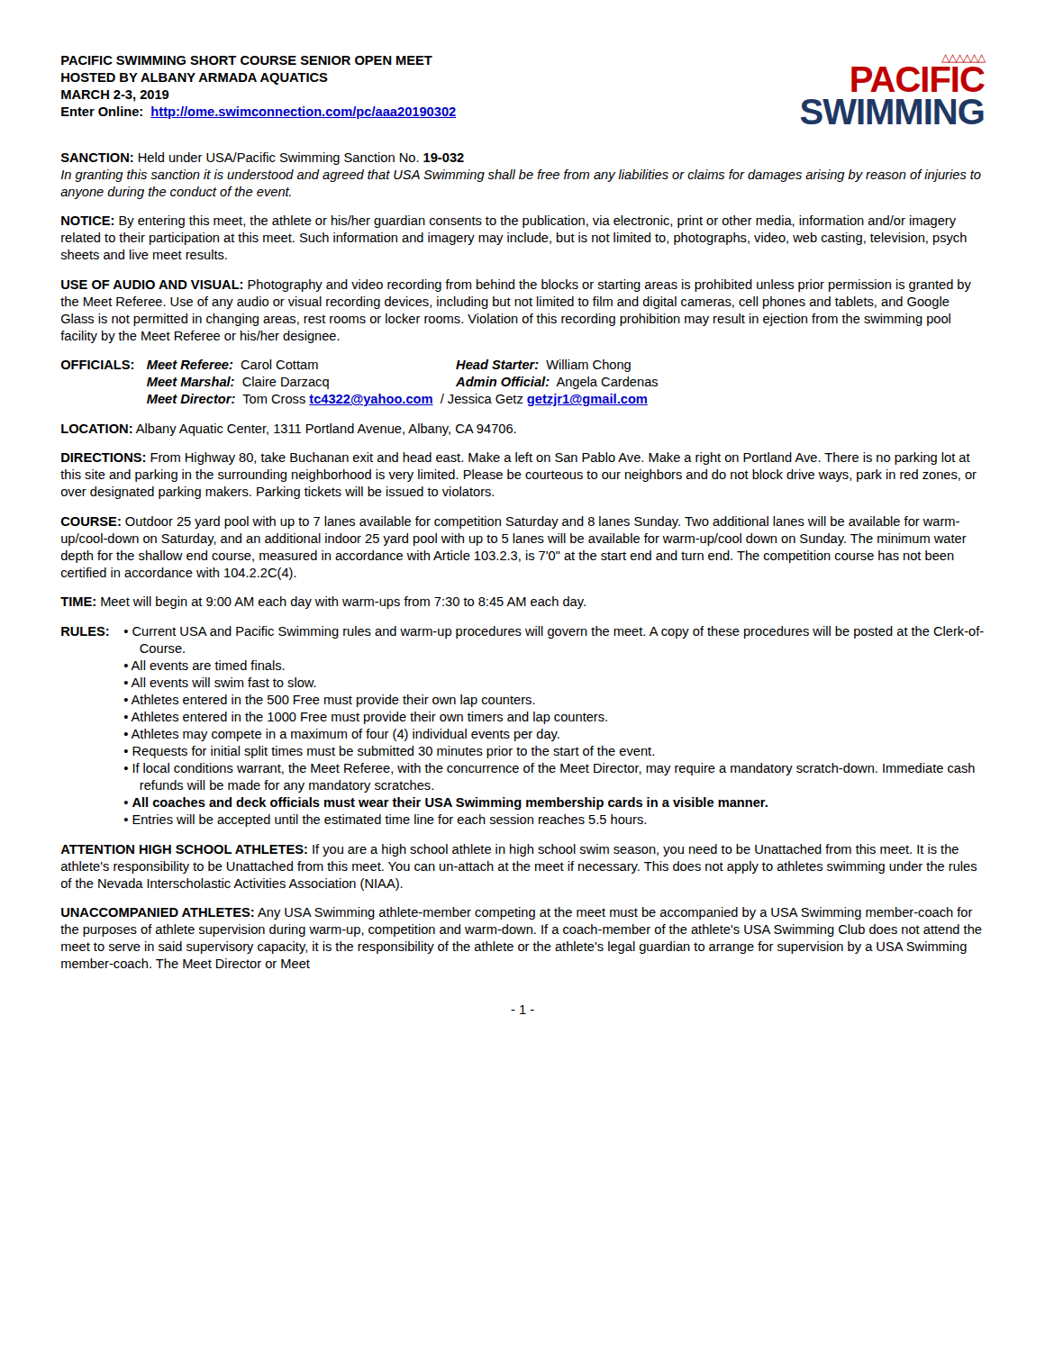PACIFIC SWIMMING SHORT COURSE SENIOR OPEN MEET
HOSTED BY ALBANY ARMADA AQUATICS
MARCH 2-3, 2019
Enter Online: http://ome.swimconnection.com/pc/aaa20190302
△△△△△△
PACIFIC
SWIMMING
SANCTION: Held under USA/Pacific Swimming Sanction No. 19-032
In granting this sanction it is understood and agreed that USA Swimming shall be free from any liabilities or claims for damages arising by reason of injuries to anyone during the conduct of the event.
NOTICE: By entering this meet, the athlete or his/her guardian consents to the publication, via electronic, print or other media, information and/or imagery related to their participation at this meet. Such information and imagery may include, but is not limited to, photographs, video, web casting, television, psych sheets and live meet results.
USE OF AUDIO AND VISUAL: Photography and video recording from behind the blocks or starting areas is prohibited unless prior permission is granted by the Meet Referee. Use of any audio or visual recording devices, including but not limited to film and digital cameras, cell phones and tablets, and Google Glass is not permitted in changing areas, rest rooms or locker rooms. Violation of this recording prohibition may result in ejection from the swimming pool facility by the Meet Referee or his/her designee.
| OFFICIALS: | Meet Referee: Carol Cottam | Head Starter: William Chong |
| | Meet Marshal: Claire Darzacq | Admin Official: Angela Cardenas |
| | Meet Director: Tom Cross tc4322@yahoo.com / Jessica Getz getzjr1@gmail.com |
LOCATION: Albany Aquatic Center, 1311 Portland Avenue, Albany, CA 94706.
DIRECTIONS: From Highway 80, take Buchanan exit and head east. Make a left on San Pablo Ave. Make a right on Portland Ave. There is no parking lot at this site and parking in the surrounding neighborhood is very limited. Please be courteous to our neighbors and do not block drive ways, park in red zones, or over designated parking makers. Parking tickets will be issued to violators.
COURSE: Outdoor 25 yard pool with up to 7 lanes available for competition Saturday and 8 lanes Sunday. Two additional lanes will be available for warm-up/cool-down on Saturday, and an additional indoor 25 yard pool with up to 5 lanes will be available for warm-up/cool down on Sunday. The minimum water depth for the shallow end course, measured in accordance with Article 103.2.3, is 7'0" at the start end and turn end. The competition course has not been certified in accordance with 104.2.2C(4).
TIME: Meet will begin at 9:00 AM each day with warm-ups from 7:30 to 8:45 AM each day.
RULES:
Current USA and Pacific Swimming rules and warm-up procedures will govern the meet. A copy of these procedures will be posted at the Clerk-of-Course.
All events are timed finals.
All events will swim fast to slow.
Athletes entered in the 500 Free must provide their own lap counters.
Athletes entered in the 1000 Free must provide their own timers and lap counters.
Athletes may compete in a maximum of four (4) individual events per day.
Requests for initial split times must be submitted 30 minutes prior to the start of the event.
If local conditions warrant, the Meet Referee, with the concurrence of the Meet Director, may require a mandatory scratch-down. Immediate cash refunds will be made for any mandatory scratches.
All coaches and deck officials must wear their USA Swimming membership cards in a visible manner.
Entries will be accepted until the estimated time line for each session reaches 5.5 hours.
ATTENTION HIGH SCHOOL ATHLETES: If you are a high school athlete in high school swim season, you need to be Unattached from this meet. It is the athlete's responsibility to be Unattached from this meet. You can un-attach at the meet if necessary. This does not apply to athletes swimming under the rules of the Nevada Interscholastic Activities Association (NIAA).
UNACCOMPANIED ATHLETES: Any USA Swimming athlete-member competing at the meet must be accompanied by a USA Swimming member-coach for the purposes of athlete supervision during warm-up, competition and warm-down. If a coach-member of the athlete's USA Swimming Club does not attend the meet to serve in said supervisory capacity, it is the responsibility of the athlete or the athlete's legal guardian to arrange for supervision by a USA Swimming member-coach. The Meet Director or Meet
- 1 -